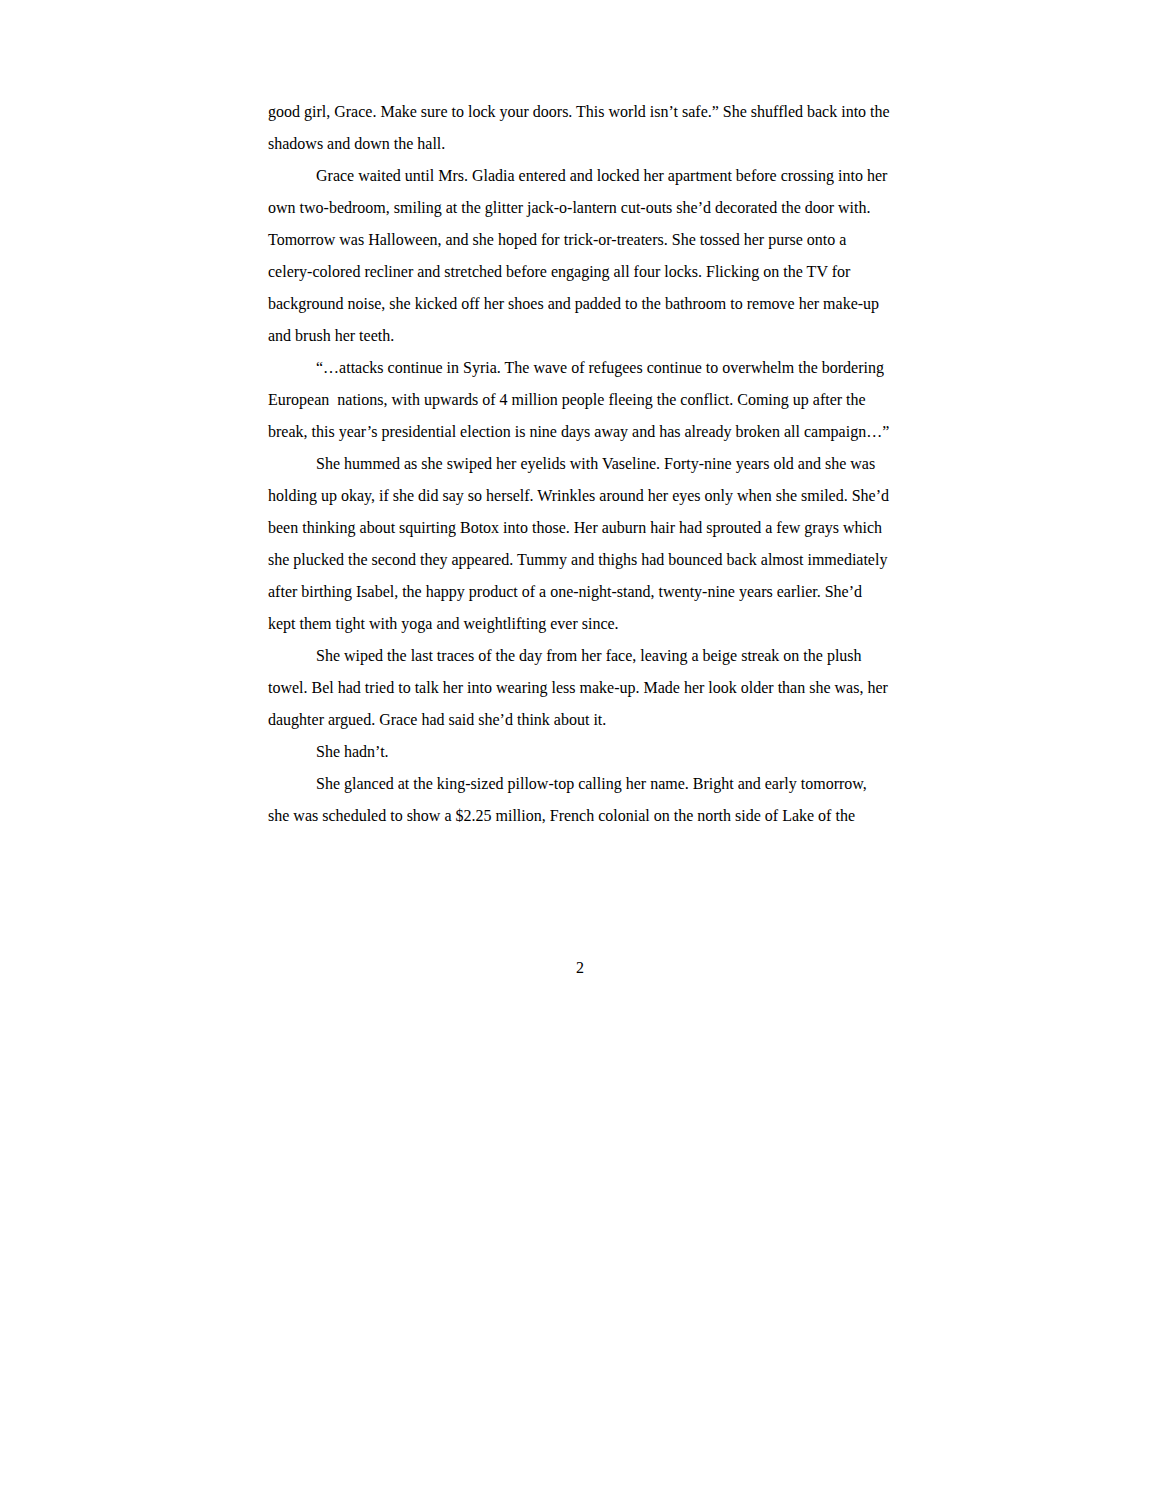good girl, Grace. Make sure to lock your doors. This world isn’t safe.” She shuffled back into the shadows and down the hall.
Grace waited until Mrs. Gladia entered and locked her apartment before crossing into her own two-bedroom, smiling at the glitter jack-o-lantern cut-outs she’d decorated the door with. Tomorrow was Halloween, and she hoped for trick-or-treaters. She tossed her purse onto a celery-colored recliner and stretched before engaging all four locks. Flicking on the TV for background noise, she kicked off her shoes and padded to the bathroom to remove her make-up and brush her teeth.
“…attacks continue in Syria. The wave of refugees continue to overwhelm the bordering European nations, with upwards of 4 million people fleeing the conflict. Coming up after the break, this year’s presidential election is nine days away and has already broken all campaign…”
She hummed as she swiped her eyelids with Vaseline. Forty-nine years old and she was holding up okay, if she did say so herself. Wrinkles around her eyes only when she smiled. She’d been thinking about squirting Botox into those. Her auburn hair had sprouted a few grays which she plucked the second they appeared. Tummy and thighs had bounced back almost immediately after birthing Isabel, the happy product of a one-night-stand, twenty-nine years earlier. She’d kept them tight with yoga and weightlifting ever since.
She wiped the last traces of the day from her face, leaving a beige streak on the plush towel. Bel had tried to talk her into wearing less make-up. Made her look older than she was, her daughter argued. Grace had said she’d think about it.
She hadn’t.
She glanced at the king-sized pillow-top calling her name. Bright and early tomorrow, she was scheduled to show a $2.25 million, French colonial on the north side of Lake of the
2